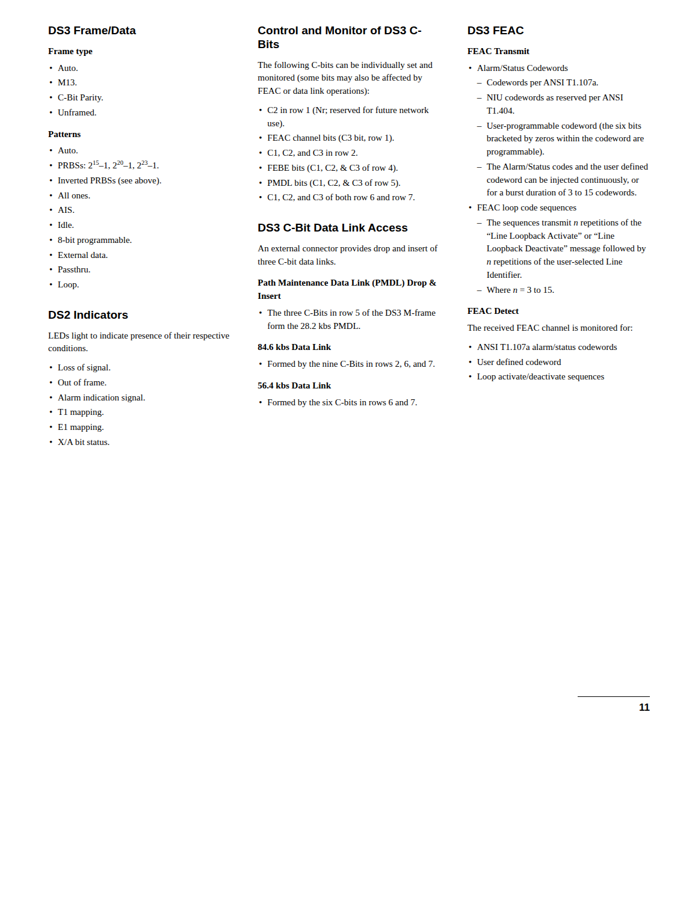DS3 Frame/Data
Frame type
Auto.
M13.
C-Bit Parity.
Unframed.
Patterns
Auto.
PRBSs: 215–1, 220–1, 223–1.
Inverted PRBSs (see above).
All ones.
AIS.
Idle.
8-bit programmable.
External data.
Passthru.
Loop.
DS2 Indicators
LEDs light to indicate presence of their respective conditions.
Loss of signal.
Out of frame.
Alarm indication signal.
T1 mapping.
E1 mapping.
X/A bit status.
Control and Monitor of DS3 C-Bits
The following C-bits can be individually set and monitored (some bits may also be affected by FEAC or data link operations):
C2 in row 1 (Nr; reserved for future network use).
FEAC channel bits (C3 bit, row 1).
C1, C2, and C3 in row 2.
FEBE bits (C1, C2, & C3 of row 4).
PMDL bits (C1, C2, & C3 of row 5).
C1, C2, and C3 of both row 6 and row 7.
DS3 C-Bit Data Link Access
An external connector provides drop and insert of three C-bit data links.
Path Maintenance Data Link (PMDL) Drop & Insert
The three C-Bits in row 5 of the DS3 M-frame form the 28.2 kbs PMDL.
84.6 kbs Data Link
Formed by the nine C-Bits in rows 2, 6, and 7.
56.4 kbs Data Link
Formed by the six C-bits in rows 6 and 7.
DS3 FEAC
FEAC Transmit
Alarm/Status Codewords
Codewords per ANSI T1.107a.
NIU codewords as reserved per ANSI T1.404.
User-programmable codeword (the six bits bracketed by zeros within the codeword are programmable).
The Alarm/Status codes and the user defined codeword can be injected continuously, or for a burst duration of 3 to 15 codewords.
FEAC loop code sequences
The sequences transmit n repetitions of the “Line Loopback Activate” or “Line Loopback Deactivate” message followed by n repetitions of the user-selected Line Identifier.
Where n = 3 to 15.
FEAC Detect
The received FEAC channel is monitored for:
ANSI T1.107a alarm/status codewords
User defined codeword
Loop activate/deactivate sequences
11